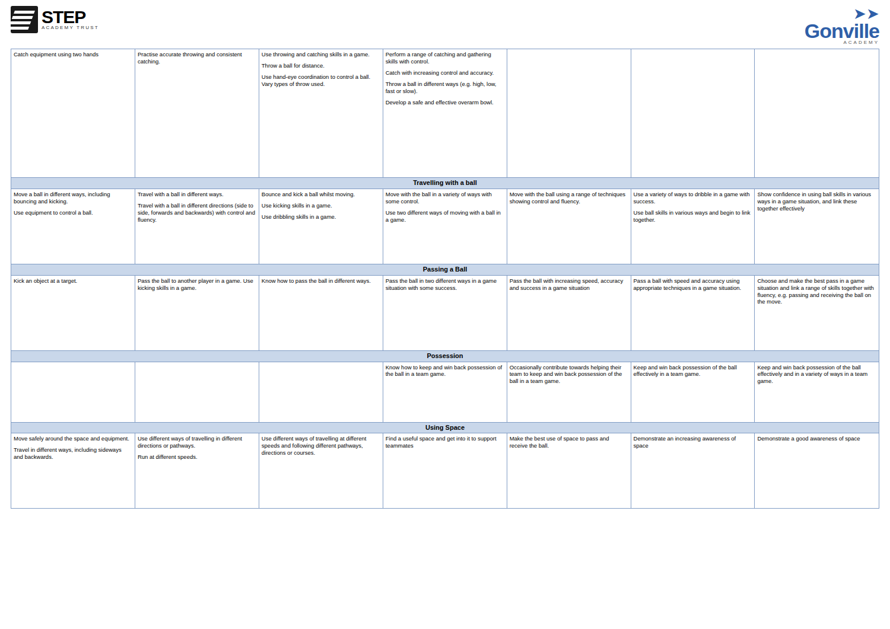STEP
ACADEMY TRUST
➤➤
Gonville
ACADEMY
| Catch equipment using two hands | Practise accurate throwing and consistent catching. | Use throwing and catching skills in a game. Throw a ball for distance. Use hand-eye coordination to control a ball. Vary types of throw used. | Perform a range of catching and gathering skills with control. Catch with increasing control and accuracy. Throw a ball in different ways (e.g. high, low, fast or slow). Develop a safe and effective overarm bowl. | | | |
| Travelling with a ball |
| Move a ball in different ways, including bouncing and kicking. Use equipment to control a ball. | Travel with a ball in different ways. Travel with a ball in different directions (side to side, forwards and backwards) with control and fluency. | Bounce and kick a ball whilst moving. Use kicking skills in a game. Use dribbling skills in a game. | Move with the ball in a variety of ways with some control. Use two different ways of moving with a ball in a game. | Move with the ball using a range of techniques showing control and fluency. | Use a variety of ways to dribble in a game with success. Use ball skills in various ways and begin to link together. | Show confidence in using ball skills in various ways in a game situation, and link these together effectively |
| Passing a Ball |
| Kick an object at a target. | Pass the ball to another player in a game. Use kicking skills in a game. | Know how to pass the ball in different ways. | Pass the ball in two different ways in a game situation with some success. | Pass the ball with increasing speed, accuracy and success in a game situation | Pass a ball with speed and accuracy using appropriate techniques in a game situation. | Choose and make the best pass in a game situation and link a range of skills together with fluency, e.g. passing and receiving the ball on the move. |
| Possession |
| | | | Know how to keep and win back possession of the ball in a team game. | Occasionally contribute towards helping their team to keep and win back possession of the ball in a team game. | Keep and win back possession of the ball effectively in a team game. | Keep and win back possession of the ball effectively and in a variety of ways in a team game. |
| Using Space |
| Move safely around the space and equipment. Travel in different ways, including sideways and backwards. | Use different ways of travelling in different directions or pathways. Run at different speeds. | Use different ways of travelling at different speeds and following different pathways, directions or courses. | Find a useful space and get into it to support teammates | Make the best use of space to pass and receive the ball. | Demonstrate an increasing awareness of space | Demonstrate a good awareness of space |